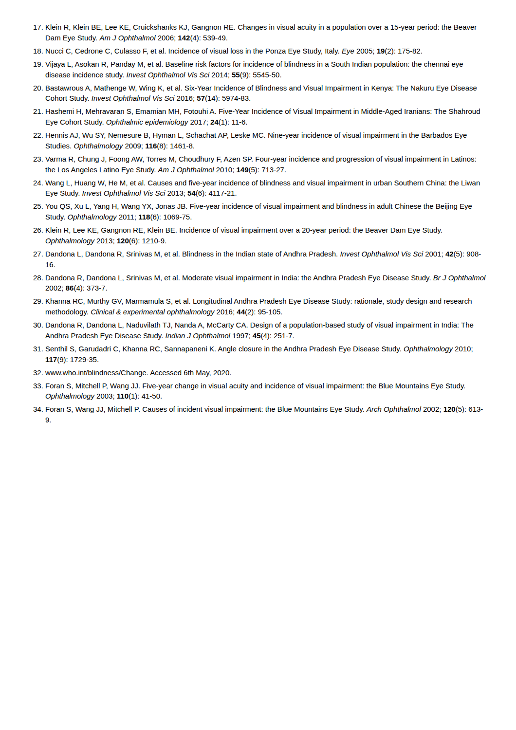Klein R, Klein BE, Lee KE, Cruickshanks KJ, Gangnon RE. Changes in visual acuity in a population over a 15-year period: the Beaver Dam Eye Study. Am J Ophthalmol 2006; 142(4): 539-49.
Nucci C, Cedrone C, Culasso F, et al. Incidence of visual loss in the Ponza Eye Study, Italy. Eye 2005; 19(2): 175-82.
Vijaya L, Asokan R, Panday M, et al. Baseline risk factors for incidence of blindness in a South Indian population: the chennai eye disease incidence study. Invest Ophthalmol Vis Sci 2014; 55(9): 5545-50.
Bastawrous A, Mathenge W, Wing K, et al. Six-Year Incidence of Blindness and Visual Impairment in Kenya: The Nakuru Eye Disease Cohort Study. Invest Ophthalmol Vis Sci 2016; 57(14): 5974-83.
Hashemi H, Mehravaran S, Emamian MH, Fotouhi A. Five-Year Incidence of Visual Impairment in Middle-Aged Iranians: The Shahroud Eye Cohort Study. Ophthalmic epidemiology 2017; 24(1): 11-6.
Hennis AJ, Wu SY, Nemesure B, Hyman L, Schachat AP, Leske MC. Nine-year incidence of visual impairment in the Barbados Eye Studies. Ophthalmology 2009; 116(8): 1461-8.
Varma R, Chung J, Foong AW, Torres M, Choudhury F, Azen SP. Four-year incidence and progression of visual impairment in Latinos: the Los Angeles Latino Eye Study. Am J Ophthalmol 2010; 149(5): 713-27.
Wang L, Huang W, He M, et al. Causes and five-year incidence of blindness and visual impairment in urban Southern China: the Liwan Eye Study. Invest Ophthalmol Vis Sci 2013; 54(6): 4117-21.
You QS, Xu L, Yang H, Wang YX, Jonas JB. Five-year incidence of visual impairment and blindness in adult Chinese the Beijing Eye Study. Ophthalmology 2011; 118(6): 1069-75.
Klein R, Lee KE, Gangnon RE, Klein BE. Incidence of visual impairment over a 20-year period: the Beaver Dam Eye Study. Ophthalmology 2013; 120(6): 1210-9.
Dandona L, Dandona R, Srinivas M, et al. Blindness in the Indian state of Andhra Pradesh. Invest Ophthalmol Vis Sci 2001; 42(5): 908-16.
Dandona R, Dandona L, Srinivas M, et al. Moderate visual impairment in India: the Andhra Pradesh Eye Disease Study. Br J Ophthalmol 2002; 86(4): 373-7.
Khanna RC, Murthy GV, Marmamula S, et al. Longitudinal Andhra Pradesh Eye Disease Study: rationale, study design and research methodology. Clinical & experimental ophthalmology 2016; 44(2): 95-105.
Dandona R, Dandona L, Naduvilath TJ, Nanda A, McCarty CA. Design of a population-based study of visual impairment in India: The Andhra Pradesh Eye Disease Study. Indian J Ophthalmol 1997; 45(4): 251-7.
Senthil S, Garudadri C, Khanna RC, Sannapaneni K. Angle closure in the Andhra Pradesh Eye Disease Study. Ophthalmology 2010; 117(9): 1729-35.
www.who.int/blindness/Change. Accessed 6th May, 2020.
Foran S, Mitchell P, Wang JJ. Five-year change in visual acuity and incidence of visual impairment: the Blue Mountains Eye Study. Ophthalmology 2003; 110(1): 41-50.
Foran S, Wang JJ, Mitchell P. Causes of incident visual impairment: the Blue Mountains Eye Study. Arch Ophthalmol 2002; 120(5): 613-9.